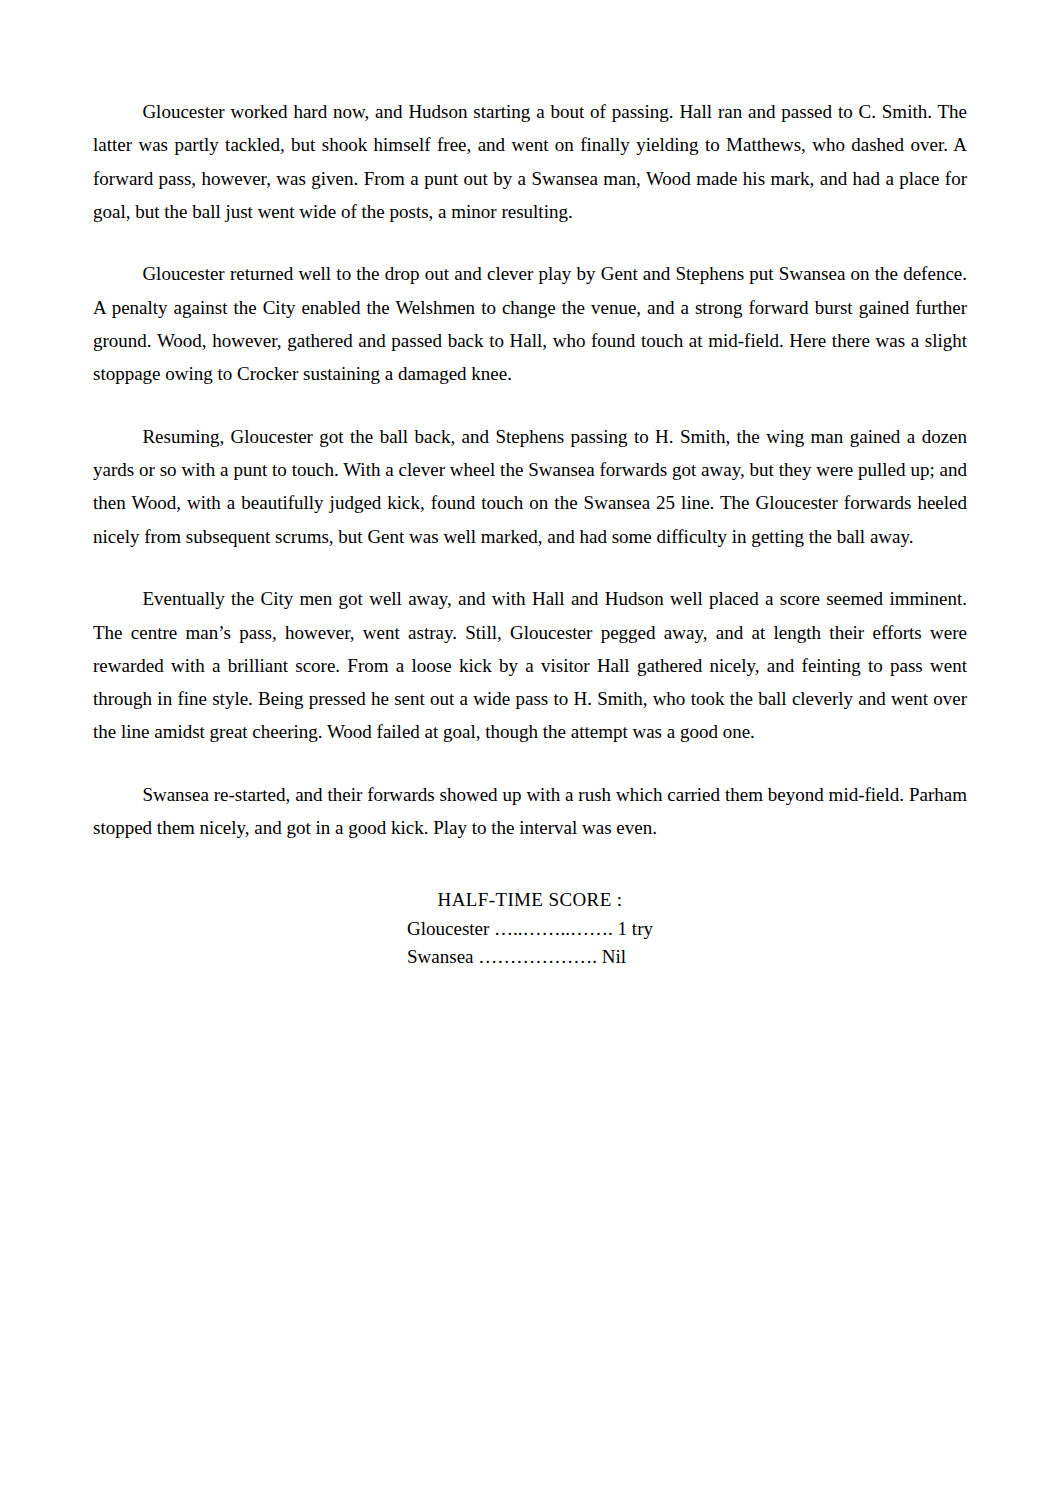Gloucester worked hard now, and Hudson starting a bout of passing. Hall ran and passed to C. Smith. The latter was partly tackled, but shook himself free, and went on finally yielding to Matthews, who dashed over. A forward pass, however, was given. From a punt out by a Swansea man, Wood made his mark, and had a place for goal, but the ball just went wide of the posts, a minor resulting.
Gloucester returned well to the drop out and clever play by Gent and Stephens put Swansea on the defence. A penalty against the City enabled the Welshmen to change the venue, and a strong forward burst gained further ground. Wood, however, gathered and passed back to Hall, who found touch at mid-field. Here there was a slight stoppage owing to Crocker sustaining a damaged knee.
Resuming, Gloucester got the ball back, and Stephens passing to H. Smith, the wing man gained a dozen yards or so with a punt to touch. With a clever wheel the Swansea forwards got away, but they were pulled up; and then Wood, with a beautifully judged kick, found touch on the Swansea 25 line. The Gloucester forwards heeled nicely from subsequent scrums, but Gent was well marked, and had some difficulty in getting the ball away.
Eventually the City men got well away, and with Hall and Hudson well placed a score seemed imminent. The centre man’s pass, however, went astray. Still, Gloucester pegged away, and at length their efforts were rewarded with a brilliant score. From a loose kick by a visitor Hall gathered nicely, and feinting to pass went through in fine style. Being pressed he sent out a wide pass to H. Smith, who took the ball cleverly and went over the line amidst great cheering. Wood failed at goal, though the attempt was a good one.
Swansea re-started, and their forwards showed up with a rush which carried them beyond mid-field. Parham stopped them nicely, and got in a good kick. Play to the interval was even.
HALF-TIME SCORE :
Gloucester …..……..……. 1 try
Swansea ………………. Nil